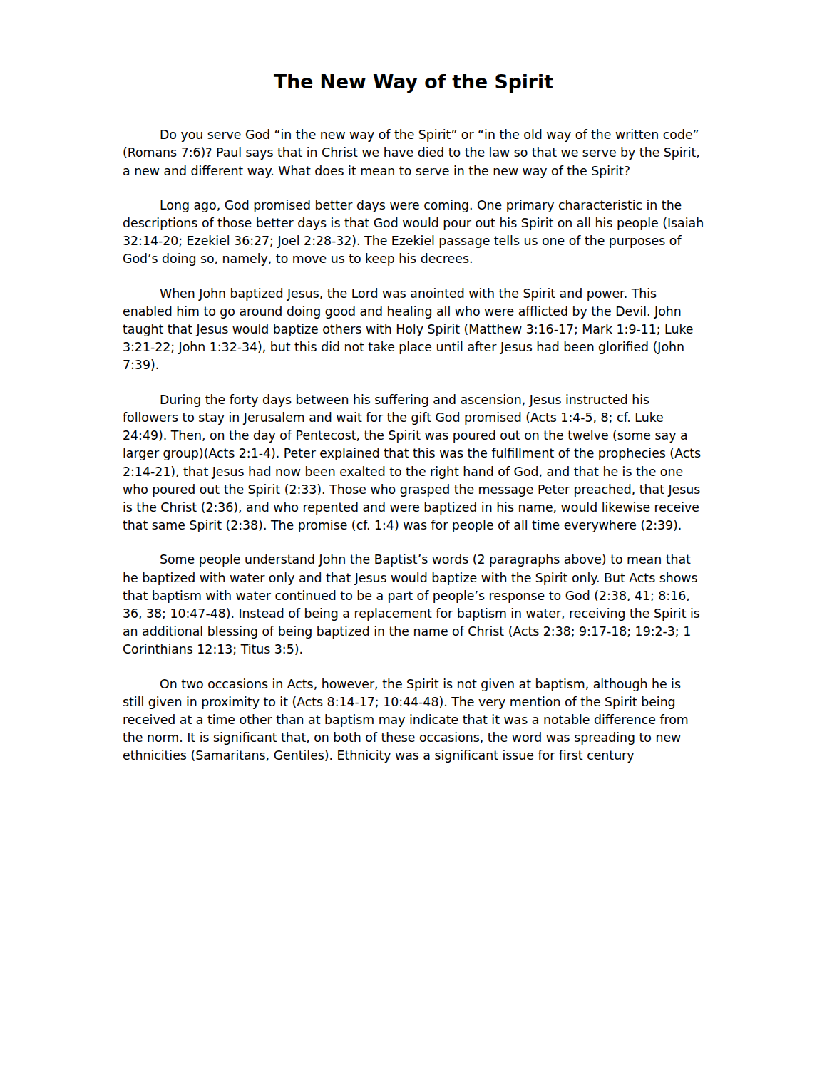The New Way of the Spirit
Do you serve God “in the new way of the Spirit” or “in the old way of the written code” (Romans 7:6)? Paul says that in Christ we have died to the law so that we serve by the Spirit, a new and different way. What does it mean to serve in the new way of the Spirit?
Long ago, God promised better days were coming. One primary characteristic in the descriptions of those better days is that God would pour out his Spirit on all his people (Isaiah 32:14-20; Ezekiel 36:27; Joel 2:28-32). The Ezekiel passage tells us one of the purposes of God’s doing so, namely, to move us to keep his decrees.
When John baptized Jesus, the Lord was anointed with the Spirit and power. This enabled him to go around doing good and healing all who were afflicted by the Devil. John taught that Jesus would baptize others with Holy Spirit (Matthew 3:16-17; Mark 1:9-11; Luke 3:21-22; John 1:32-34), but this did not take place until after Jesus had been glorified (John 7:39).
During the forty days between his suffering and ascension, Jesus instructed his followers to stay in Jerusalem and wait for the gift God promised (Acts 1:4-5, 8; cf. Luke 24:49). Then, on the day of Pentecost, the Spirit was poured out on the twelve (some say a larger group)(Acts 2:1-4). Peter explained that this was the fulfillment of the prophecies (Acts 2:14-21), that Jesus had now been exalted to the right hand of God, and that he is the one who poured out the Spirit (2:33). Those who grasped the message Peter preached, that Jesus is the Christ (2:36), and who repented and were baptized in his name, would likewise receive that same Spirit (2:38). The promise (cf. 1:4) was for people of all time everywhere (2:39).
Some people understand John the Baptist’s words (2 paragraphs above) to mean that he baptized with water only and that Jesus would baptize with the Spirit only. But Acts shows that baptism with water continued to be a part of people’s response to God (2:38, 41; 8:16, 36, 38; 10:47-48). Instead of being a replacement for baptism in water, receiving the Spirit is an additional blessing of being baptized in the name of Christ (Acts 2:38; 9:17-18; 19:2-3; 1 Corinthians 12:13; Titus 3:5).
On two occasions in Acts, however, the Spirit is not given at baptism, although he is still given in proximity to it (Acts 8:14-17; 10:44-48). The very mention of the Spirit being received at a time other than at baptism may indicate that it was a notable difference from the norm. It is significant that, on both of these occasions, the word was spreading to new ethnicities (Samaritans, Gentiles). Ethnicity was a significant issue for first century